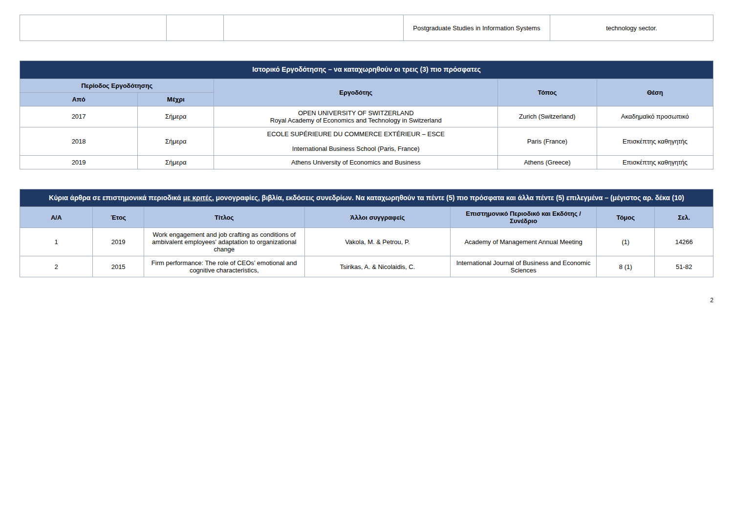| | | | Postgraduate Studies in Information Systems | technology sector. |
| Ιστορικό Εργοδότησης – να καταχωρηθούν οι τρεις (3) πιο πρόσφατες |
| Περίοδος Εργοδότησης | Εργοδότης | Τόπος | Θέση |
| Από | Μέχρι |
| 2017 | Σήμερα | OPEN UNIVERSITY OF SWITZERLAND Royal Academy of Economics and Technology in Switzerland | Zurich (Switzerland) | Ακαδημαϊκό προσωπικό |
| 2018 | Σήμερα | ECOLE SUPÉRIEURE DU COMMERCE EXTÉRIEUR – ESCE International Business School (Paris, France) | Paris (France) | Επισκέπτης καθηγητής |
| 2019 | Σήμερα | Athens University of Economics and Business | Athens (Greece) | Επισκέπτης καθηγητής |
| Κύρια άρθρα σε επιστημονικά περιοδικά με κριτές , μονογραφίες, βιβλία, εκδόσεις συνεδρίων. Να καταχωρηθούν τα πέντε (5) πιο πρόσφατα και άλλα πέντε (5) επιλεγμένα – (μέγιστος αρ. δέκα (10) |
| Α/Α | Έτος | Τίτλος | Άλλοι συγγραφείς | Επιστημονικό Περιοδικό και Εκδότης / Συνέδριο | Τόμος | Σελ. |
| 1 | 2019 | Work engagement and job crafting as conditions of ambivalent employees' adaptation to organizational change | Vakola, M. & Petrou, P. | Academy of Management Annual Meeting | (1) | 14266 |
| 2 | 2015 | Firm performance: The role of CEOs’ emotional and cognitive characteristics, | Tsirikas, A. & Nicolaidis, C. | International Journal of Business and Economic Sciences | 8 (1) | 51-82 |
2